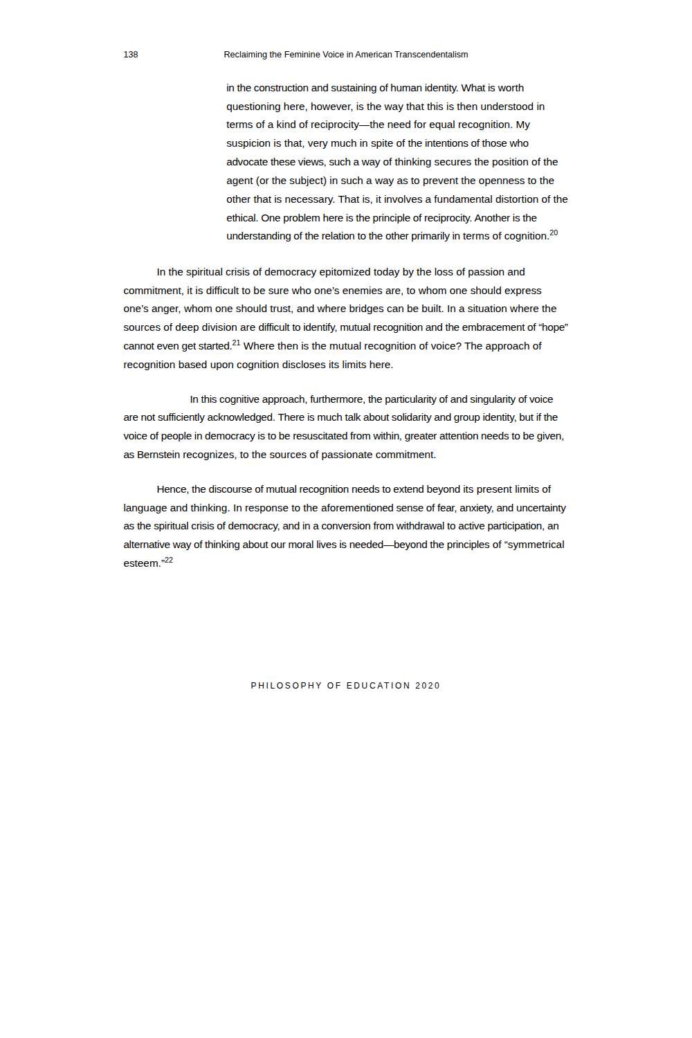138 Reclaiming the Feminine Voice in American Transcendentalism
in the construction and sustaining of human identity. What is worth questioning here, however, is the way that this is then understood in terms of a kind of reciprocity—the need for equal recognition. My suspicion is that, very much in spite of the intentions of those who advocate these views, such a way of thinking secures the position of the agent (or the subject) in such a way as to prevent the openness to the other that is necessary. That is, it involves a fundamental distortion of the ethical. One problem here is the principle of reciprocity. Another is the understanding of the relation to the other primarily in terms of cognition.20
In the spiritual crisis of democracy epitomized today by the loss of passion and commitment, it is difficult to be sure who one’s enemies are, to whom one should express one’s anger, whom one should trust, and where bridges can be built. In a situation where the sources of deep division are difficult to identify, mutual recognition and the embracement of “hope” cannot even get started.21 Where then is the mutual recognition of voice? The approach of recognition based upon cognition discloses its limits here.
In this cognitive approach, furthermore, the particularity of and singularity of voice are not sufficiently acknowledged. There is much talk about solidarity and group identity, but if the voice of people in democracy is to be resuscitated from within, greater attention needs to be given, as Bernstein recognizes, to the sources of passionate commitment.
Hence, the discourse of mutual recognition needs to extend beyond its present limits of language and thinking. In response to the aforementioned sense of fear, anxiety, and uncertainty as the spiritual crisis of democracy, and in a conversion from withdrawal to active participation, an alternative way of thinking about our moral lives is needed—beyond the principles of “symmetrical esteem.”22
PHILOSOPHY OF EDUCATION 2020